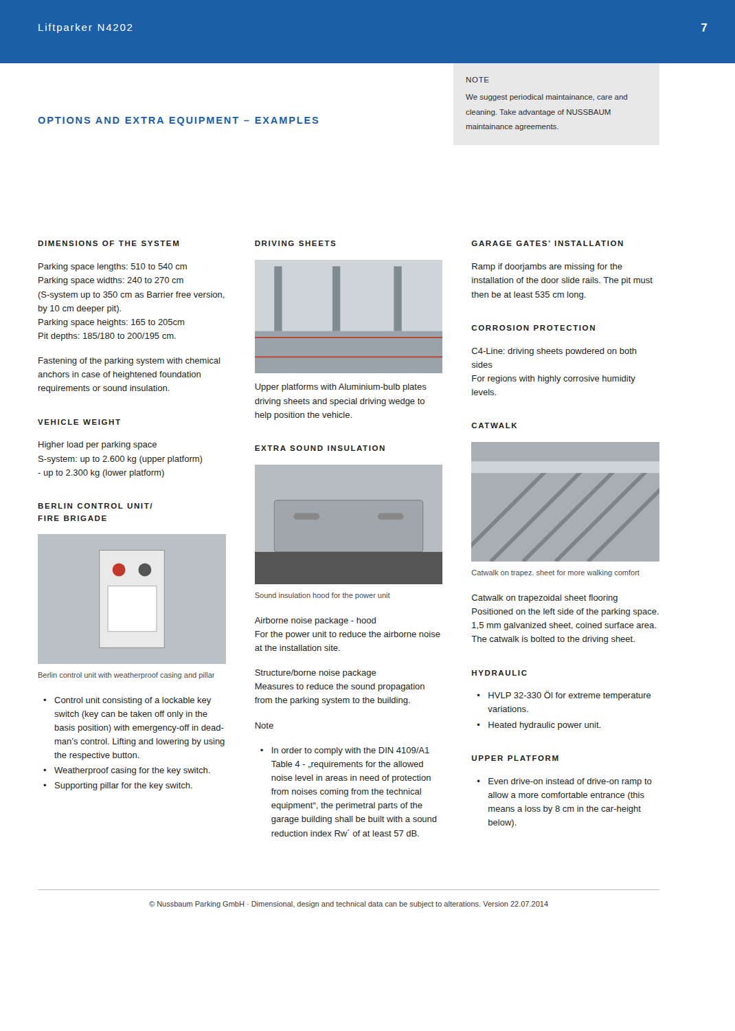Liftparker N4202
7
NOTE We suggest periodical maintainance, care and cleaning. Take advantage of NUSSBAUM maintainance agreements.
Options and Extra Equipment – Examples
Dimensions of the System
Parking space lengths: 510 to 540 cm
Parking space widths: 240 to 270 cm
(S-system up to 350 cm as Barrier free version, by 10 cm deeper pit).
Parking space heights: 165 to 205cm
Pit depths: 185/180 to 200/195 cm.
Fastening of the parking system with chemical anchors in case of heightened foundation requirements or sound insulation.
Vehicle Weight
Higher load per parking space
S-system: up to 2.600 kg (upper platform)
- up to 2.300 kg (lower platform)
Berlin Control Unit/
Fire Brigade
Berlin control unit with weatherproof casing and pillar
Control unit consisting of a lockable key switch (key can be taken off only in the basis position) with emergency-off in dead-man’s control. Lifting and lowering by using the respective button.
Weatherproof casing for the key switch.
Supporting pillar for the key switch.
Driving Sheets
Upper platforms with Aluminium-bulb plates driving sheets and special driving wedge to help position the vehicle.
Extra Sound Insulation
Sound insulation hood for the power unit
Airborne noise package - hood
For the power unit to reduce the airborne noise at the installation site.
Structure/borne noise package
Measures to reduce the sound propagation from the parking system to the building.
Note
In order to comply with the DIN 4109/A1 Table 4 - „requirements for the allowed noise level in areas in need of protection from noises coming from the technical equipment“, the perimetral parts of the garage building shall be built with a sound reduction index Rw´ of at least 57 dB.
Garage Gates’ Installation
Ramp if doorjambs are missing for the installation of the door slide rails. The pit must then be at least 535 cm long.
Corrosion Protection
C4-Line: driving sheets powdered on both sides
For regions with highly corrosive humidity levels.
Catwalk
Catwalk on trapez. sheet for more walking comfort
Catwalk on trapezoidal sheet flooring
Positioned on the left side of the parking space. 1,5 mm galvanized sheet, coined surface area. The catwalk is bolted to the driving sheet.
Hydraulic
HVLP 32-330 Öl for extreme temperature variations.
Heated hydraulic power unit.
Upper Platform
Even drive-on instead of drive-on ramp to allow a more comfortable entrance (this means a loss by 8 cm in the car-height below).
© Nussbaum Parking GmbH · Dimensional, design and technical data can be subject to alterations. Version 22.07.2014